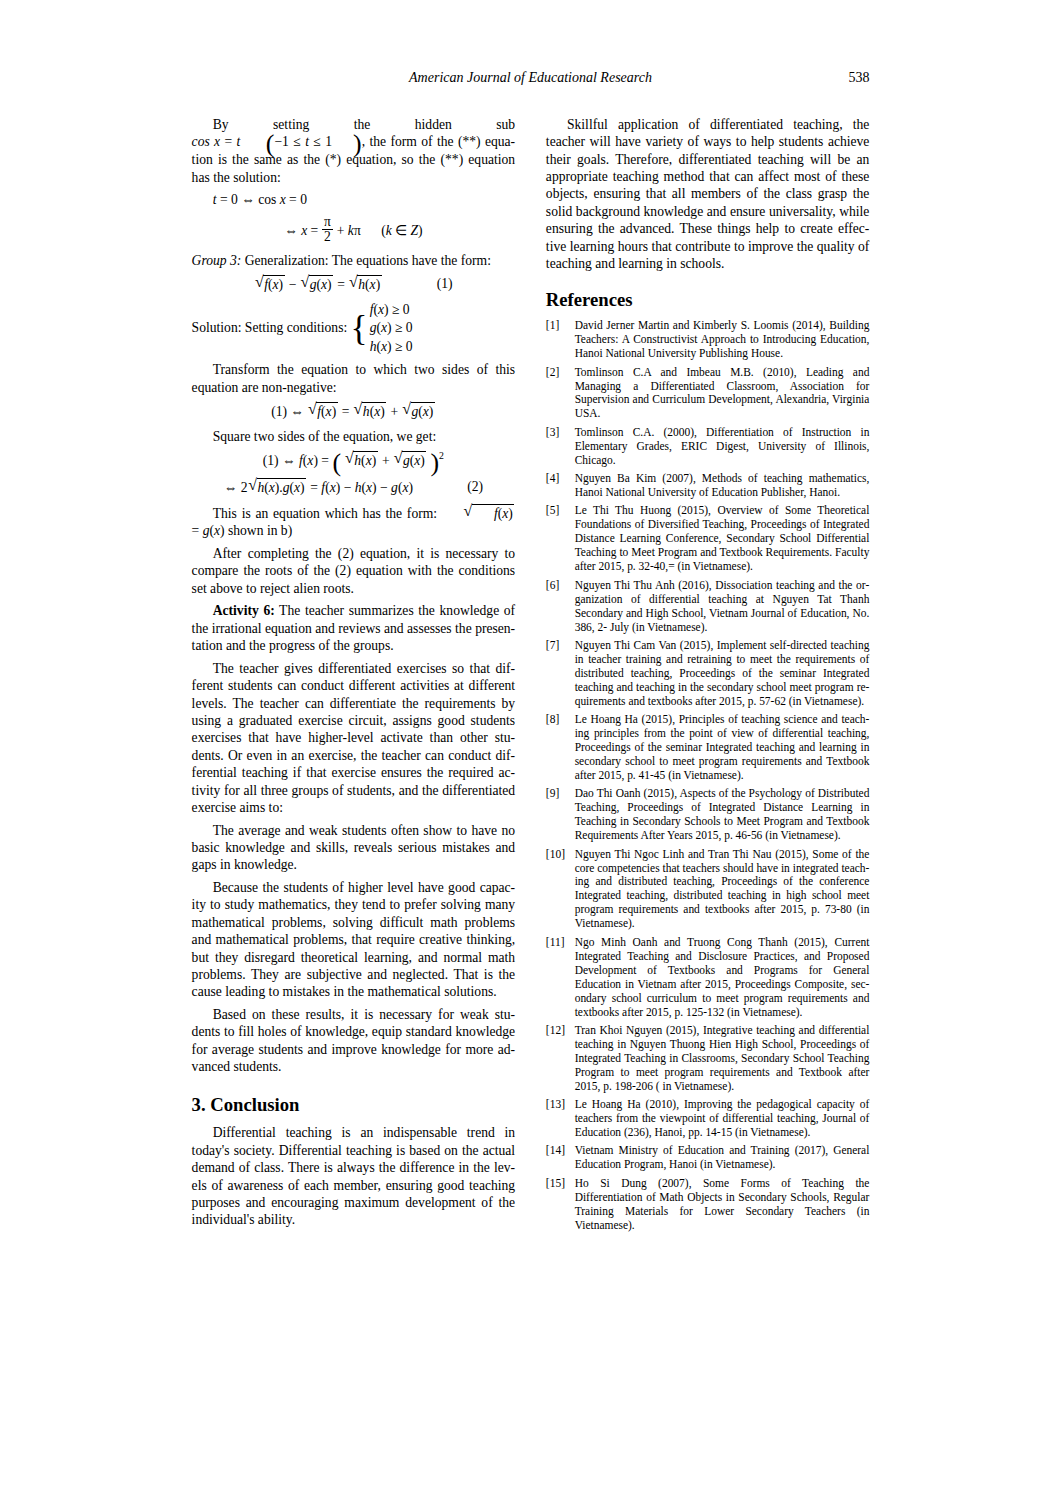American Journal of Educational Research 538
By setting the hidden sub cos x = t (−1 ≤ t ≤ 1), the form of the (**) equation is the same as the (*) equation, so the (**) equation has the solution:
t = 0 ⇔ cos x = 0
⇔ x = π 2 + kπ (k ∈ Z)
Group 3: Generalization: The equations have the form:
f(x) − g(x) = h(x) (1)
Solution: Setting conditions: { f(x) ≥ 0
g(x) ≥ 0
h(x) ≥ 0
Transform the equation to which two sides of this equation are non-negative:
(1) ⇔ f(x) = h(x) + g(x)
Square two sides of the equation, we get:
(1) ⇔ f(x) = ( h(x) + g(x) )2
⇔ 2h(x).g(x) = f(x) − h(x) − g(x) (2)
This is an equation which has the form: f(x) = g(x) shown in b)
After completing the (2) equation, it is necessary to compare the roots of the (2) equation with the conditions set above to reject alien roots.
Activity 6: The teacher summarizes the knowledge of the irrational equation and reviews and assesses the presentation and the progress of the groups.
The teacher gives differentiated exercises so that different students can conduct different activities at different levels. The teacher can differentiate the requirements by using a graduated exercise circuit, assigns good students exercises that have higher-level activate than other students. Or even in an exercise, the teacher can conduct differential teaching if that exercise ensures the required activity for all three groups of students, and the differentiated exercise aims to:
The average and weak students often show to have no basic knowledge and skills, reveals serious mistakes and gaps in knowledge.
Because the students of higher level have good capacity to study mathematics, they tend to prefer solving many mathematical problems, solving difficult math problems and mathematical problems, that require creative thinking, but they disregard theoretical learning, and normal math problems. They are subjective and neglected. That is the cause leading to mistakes in the mathematical solutions.
Based on these results, it is necessary for weak students to fill holes of knowledge, equip standard knowledge for average students and improve knowledge for more advanced students.
3. Conclusion
Differential teaching is an indispensable trend in today's society. Differential teaching is based on the actual demand of class. There is always the difference in the levels of awareness of each member, ensuring good teaching purposes and encouraging maximum development of the individual's ability.
Skillful application of differentiated teaching, the teacher will have variety of ways to help students achieve their goals. Therefore, differentiated teaching will be an appropriate teaching method that can affect most of these objects, ensuring that all members of the class grasp the solid background knowledge and ensure universality, while ensuring the advanced. These things help to create effective learning hours that contribute to improve the quality of teaching and learning in schools.
References
[1] David Jerner Martin and Kimberly S. Loomis (2014), Building Teachers: A Constructivist Approach to Introducing Education, Hanoi National University Publishing House.
[2] Tomlinson C.A and Imbeau M.B. (2010), Leading and Managing a Differentiated Classroom, Association for Supervision and Curriculum Development, Alexandria, Virginia USA.
[3] Tomlinson C.A. (2000), Differentiation of Instruction in Elementary Grades, ERIC Digest, University of Illinois, Chicago.
[4] Nguyen Ba Kim (2007), Methods of teaching mathematics, Hanoi National University of Education Publisher, Hanoi.
[5] Le Thi Thu Huong (2015), Overview of Some Theoretical Foundations of Diversified Teaching, Proceedings of Integrated Distance Learning Conference, Secondary School Differential Teaching to Meet Program and Textbook Requirements. Faculty after 2015, p. 32-40,= (in Vietnamese).
[6] Nguyen Thi Thu Anh (2016), Dissociation teaching and the organization of differential teaching at Nguyen Tat Thanh Secondary and High School, Vietnam Journal of Education, No. 386, 2- July (in Vietnamese).
[7] Nguyen Thi Cam Van (2015), Implement self-directed teaching in teacher training and retraining to meet the requirements of distributed teaching, Proceedings of the seminar Integrated teaching and teaching in the secondary school meet program requirements and textbooks after 2015, p. 57-62 (in Vietnamese).
[8] Le Hoang Ha (2015), Principles of teaching science and teaching principles from the point of view of differential teaching, Proceedings of the seminar Integrated teaching and learning in secondary school to meet program requirements and Textbook after 2015, p. 41-45 (in Vietnamese).
[9] Dao Thi Oanh (2015), Aspects of the Psychology of Distributed Teaching, Proceedings of Integrated Distance Learning in Teaching in Secondary Schools to Meet Program and Textbook Requirements After Years 2015, p. 46-56 (in Vietnamese).
[10] Nguyen Thi Ngoc Linh and Tran Thi Nau (2015), Some of the core competencies that teachers should have in integrated teaching and distributed teaching, Proceedings of the conference Integrated teaching, distributed teaching in high school meet program requirements and textbooks after 2015, p. 73-80 (in Vietnamese).
[11] Ngo Minh Oanh and Truong Cong Thanh (2015), Current Integrated Teaching and Disclosure Practices, and Proposed Development of Textbooks and Programs for General Education in Vietnam after 2015, Proceedings Composite, secondary school curriculum to meet program requirements and textbooks after 2015, p. 125-132 (in Vietnamese).
[12] Tran Khoi Nguyen (2015), Integrative teaching and differential teaching in Nguyen Thuong Hien High School, Proceedings of Integrated Teaching in Classrooms, Secondary School Teaching Program to meet program requirements and Textbook after 2015, p. 198-206 ( in Vietnamese).
[13] Le Hoang Ha (2010), Improving the pedagogical capacity of teachers from the viewpoint of differential teaching, Journal of Education (236), Hanoi, pp. 14-15 (in Vietnamese).
[14] Vietnam Ministry of Education and Training (2017), General Education Program, Hanoi (in Vietnamese).
[15] Ho Si Dung (2007), Some Forms of Teaching the Differentiation of Math Objects in Secondary Schools, Regular Training Materials for Lower Secondary Teachers (in Vietnamese).